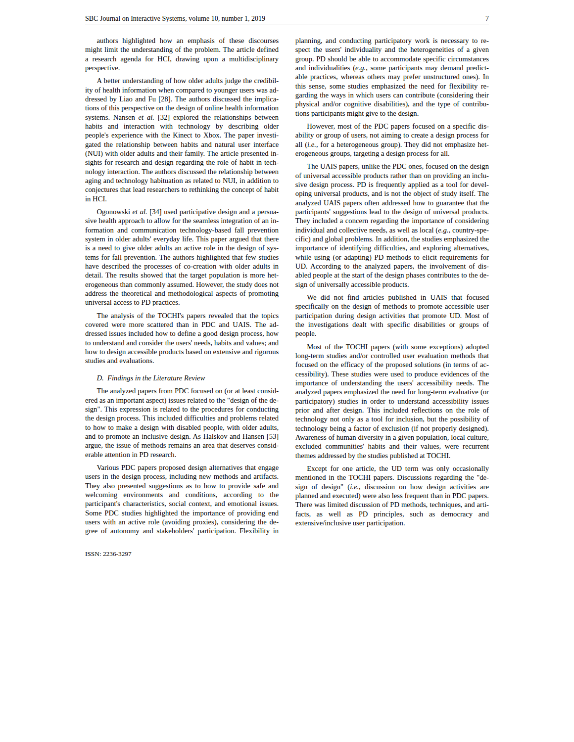SBC Journal on Interactive Systems, volume 10, number 1, 2019 7
authors highlighted how an emphasis of these discourses might limit the understanding of the problem. The article defined a research agenda for HCI, drawing upon a multidisciplinary perspective.
A better understanding of how older adults judge the credibility of health information when compared to younger users was addressed by Liao and Fu [28]. The authors discussed the implications of this perspective on the design of online health information systems. Nansen et al. [32] explored the relationships between habits and interaction with technology by describing older people's experience with the Kinect to Xbox. The paper investigated the relationship between habits and natural user interface (NUI) with older adults and their family. The article presented insights for research and design regarding the role of habit in technology interaction. The authors discussed the relationship between aging and technology habituation as related to NUI, in addition to conjectures that lead researchers to rethinking the concept of habit in HCI.
Ogonowski et al. [34] used participative design and a persuasive health approach to allow for the seamless integration of an information and communication technology-based fall prevention system in older adults' everyday life. This paper argued that there is a need to give older adults an active role in the design of systems for fall prevention. The authors highlighted that few studies have described the processes of co-creation with older adults in detail. The results showed that the target population is more heterogeneous than commonly assumed. However, the study does not address the theoretical and methodological aspects of promoting universal access to PD practices.
The analysis of the TOCHI's papers revealed that the topics covered were more scattered than in PDC and UAIS. The addressed issues included how to define a good design process, how to understand and consider the users' needs, habits and values; and how to design accessible products based on extensive and rigorous studies and evaluations.
D. Findings in the Literature Review
The analyzed papers from PDC focused on (or at least considered as an important aspect) issues related to the "design of the design". This expression is related to the procedures for conducting the design process. This included difficulties and problems related to how to make a design with disabled people, with older adults, and to promote an inclusive design. As Halskov and Hansen [53] argue, the issue of methods remains an area that deserves considerable attention in PD research.
Various PDC papers proposed design alternatives that engage users in the design process, including new methods and artifacts. They also presented suggestions as to how to provide safe and welcoming environments and conditions, according to the participant's characteristics, social context, and emotional issues. Some PDC studies highlighted the importance of providing end users with an active role (avoiding proxies), considering the degree of autonomy and stakeholders' participation. Flexibility in planning, and conducting participatory work is necessary to respect the users' individuality and the heterogeneities of a given group. PD should be able to accommodate specific circumstances and individualities (e.g., some participants may demand predictable practices, whereas others may prefer unstructured ones). In this sense, some studies emphasized the need for flexibility regarding the ways in which users can contribute (considering their physical and/or cognitive disabilities), and the type of contributions participants might give to the design.
However, most of the PDC papers focused on a specific disability or group of users, not aiming to create a design process for all (i.e., for a heterogeneous group). They did not emphasize heterogeneous groups, targeting a design process for all.
The UAIS papers, unlike the PDC ones, focused on the design of universal accessible products rather than on providing an inclusive design process. PD is frequently applied as a tool for developing universal products, and is not the object of study itself. The analyzed UAIS papers often addressed how to guarantee that the participants' suggestions lead to the design of universal products. They included a concern regarding the importance of considering individual and collective needs, as well as local (e.g., country-specific) and global problems. In addition, the studies emphasized the importance of identifying difficulties, and exploring alternatives, while using (or adapting) PD methods to elicit requirements for UD. According to the analyzed papers, the involvement of disabled people at the start of the design phases contributes to the design of universally accessible products.
We did not find articles published in UAIS that focused specifically on the design of methods to promote accessible user participation during design activities that promote UD. Most of the investigations dealt with specific disabilities or groups of people.
Most of the TOCHI papers (with some exceptions) adopted long-term studies and/or controlled user evaluation methods that focused on the efficacy of the proposed solutions (in terms of accessibility). These studies were used to produce evidences of the importance of understanding the users' accessibility needs. The analyzed papers emphasized the need for long-term evaluative (or participatory) studies in order to understand accessibility issues prior and after design. This included reflections on the role of technology not only as a tool for inclusion, but the possibility of technology being a factor of exclusion (if not properly designed). Awareness of human diversity in a given population, local culture, excluded communities' habits and their values, were recurrent themes addressed by the studies published at TOCHI.
Except for one article, the UD term was only occasionally mentioned in the TOCHI papers. Discussions regarding the "design of design" (i.e., discussion on how design activities are planned and executed) were also less frequent than in PDC papers. There was limited discussion of PD methods, techniques, and artifacts, as well as PD principles, such as democracy and extensive/inclusive user participation.
ISSN: 2236-3297